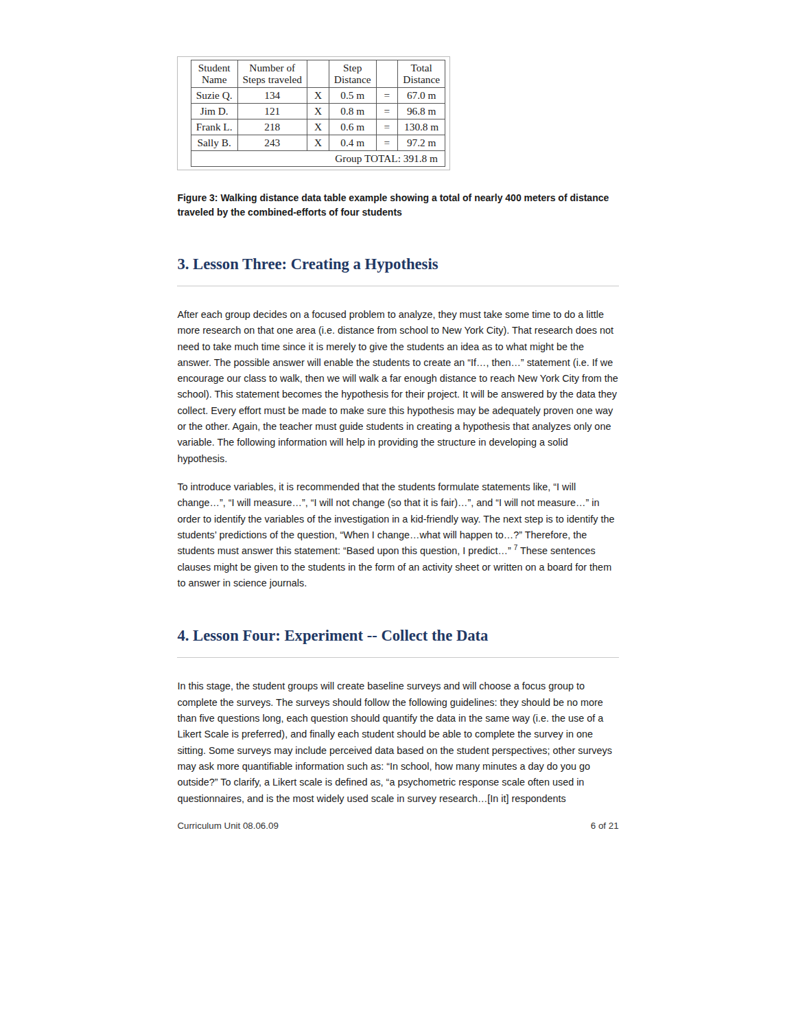| Student Name | Number of Steps traveled | | Step Distance | | Total Distance |
| --- | --- | --- | --- | --- | --- |
| Suzie Q. | 134 | X | 0.5 m | = | 67.0 m |
| Jim D. | 121 | X | 0.8 m | = | 96.8 m |
| Frank L. | 218 | X | 0.6 m | = | 130.8 m |
| Sally B. | 243 | X | 0.4 m | = | 97.2 m |
| Group TOTAL: 391.8 m |
Figure 3: Walking distance data table example showing a total of nearly 400 meters of distance traveled by the combined-efforts of four students
3. Lesson Three: Creating a Hypothesis
After each group decides on a focused problem to analyze, they must take some time to do a little more research on that one area (i.e. distance from school to New York City). That research does not need to take much time since it is merely to give the students an idea as to what might be the answer. The possible answer will enable the students to create an “If…, then…” statement (i.e. If we encourage our class to walk, then we will walk a far enough distance to reach New York City from the school). This statement becomes the hypothesis for their project. It will be answered by the data they collect. Every effort must be made to make sure this hypothesis may be adequately proven one way or the other. Again, the teacher must guide students in creating a hypothesis that analyzes only one variable. The following information will help in providing the structure in developing a solid hypothesis.
To introduce variables, it is recommended that the students formulate statements like, “I will change…”, “I will measure…”, “I will not change (so that it is fair)…”, and “I will not measure…” in order to identify the variables of the investigation in a kid-friendly way. The next step is to identify the students’ predictions of the question, “When I change…what will happen to…?” Therefore, the students must answer this statement: “Based upon this question, I predict…” 7 These sentences clauses might be given to the students in the form of an activity sheet or written on a board for them to answer in science journals.
4. Lesson Four: Experiment -- Collect the Data
In this stage, the student groups will create baseline surveys and will choose a focus group to complete the surveys. The surveys should follow the following guidelines: they should be no more than five questions long, each question should quantify the data in the same way (i.e. the use of a Likert Scale is preferred), and finally each student should be able to complete the survey in one sitting. Some surveys may include perceived data based on the student perspectives; other surveys may ask more quantifiable information such as: “In school, how many minutes a day do you go outside?” To clarify, a Likert scale is defined as, “a psychometric response scale often used in questionnaires, and is the most widely used scale in survey research…[In it] respondents
Curriculum Unit 08.06.09 6 of 21